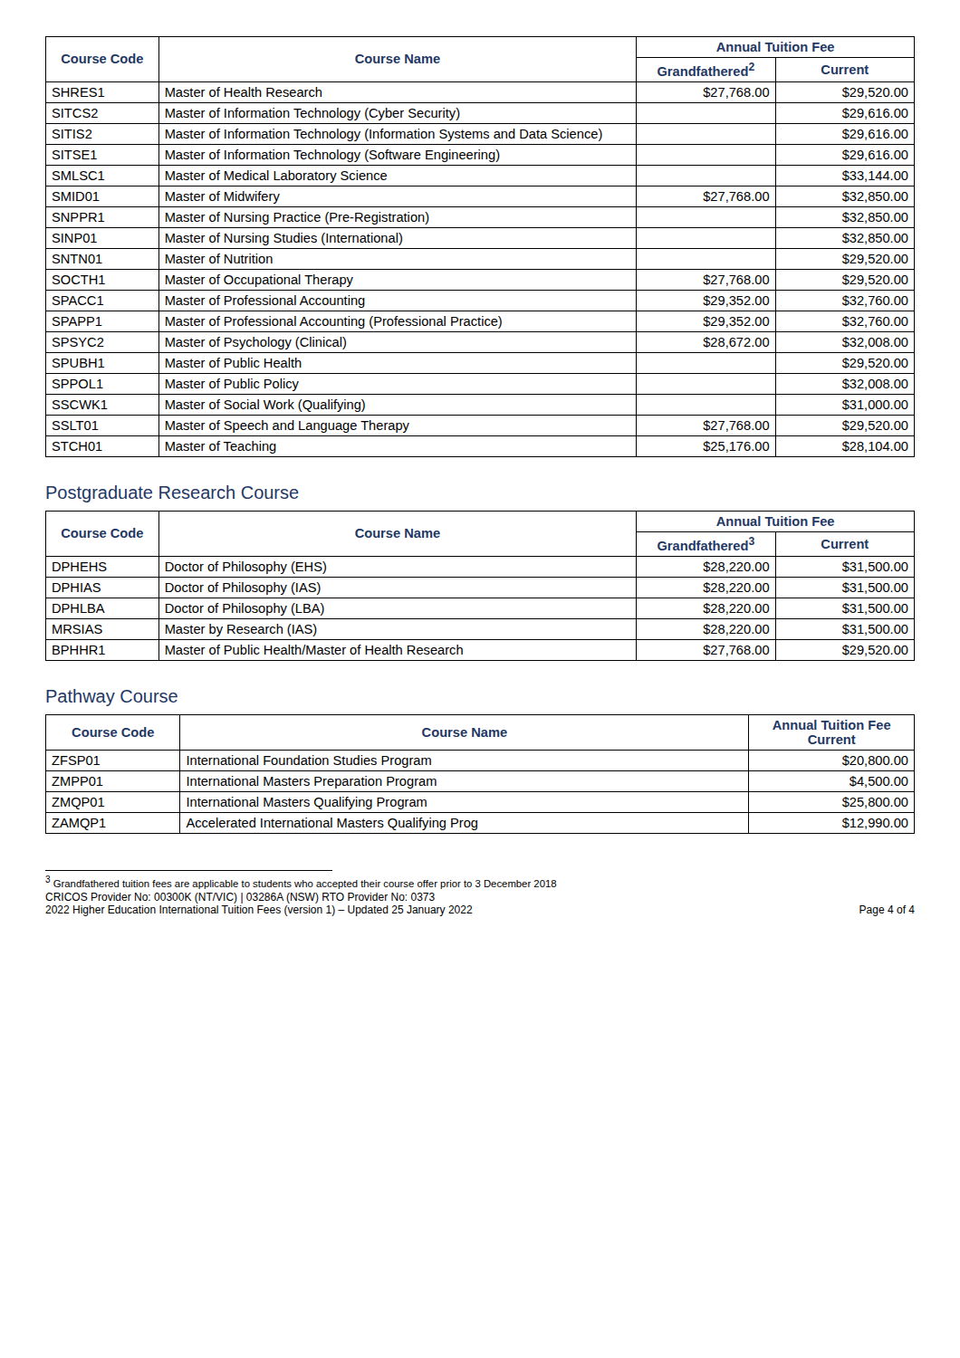| Course Code | Course Name | Annual Tuition Fee |
| --- | --- | --- |
| Grandfathered 2 | Current |
| SHRES1 | Master of Health Research | $27,768.00 | $29,520.00 |
| SITCS2 | Master of Information Technology (Cyber Security) | | $29,616.00 |
| SITIS2 | Master of Information Technology (Information Systems and Data Science) | | $29,616.00 |
| SITSE1 | Master of Information Technology (Software Engineering) | | $29,616.00 |
| SMLSC1 | Master of Medical Laboratory Science | | $33,144.00 |
| SMID01 | Master of Midwifery | $27,768.00 | $32,850.00 |
| SNPPR1 | Master of Nursing Practice (Pre-Registration) | | $32,850.00 |
| SINP01 | Master of Nursing Studies (International) | | $32,850.00 |
| SNTN01 | Master of Nutrition | | $29,520.00 |
| SOCTH1 | Master of Occupational Therapy | $27,768.00 | $29,520.00 |
| SPACC1 | Master of Professional Accounting | $29,352.00 | $32,760.00 |
| SPAPP1 | Master of Professional Accounting (Professional Practice) | $29,352.00 | $32,760.00 |
| SPSYC2 | Master of Psychology (Clinical) | $28,672.00 | $32,008.00 |
| SPUBH1 | Master of Public Health | | $29,520.00 |
| SPPOL1 | Master of Public Policy | | $32,008.00 |
| SSCWK1 | Master of Social Work (Qualifying) | | $31,000.00 |
| SSLT01 | Master of Speech and Language Therapy | $27,768.00 | $29,520.00 |
| STCH01 | Master of Teaching | $25,176.00 | $28,104.00 |
Postgraduate Research Course
| Course Code | Course Name | Annual Tuition Fee |
| --- | --- | --- |
| Grandfathered 3 | Current |
| DPHEHS | Doctor of Philosophy (EHS) | $28,220.00 | $31,500.00 |
| DPHIAS | Doctor of Philosophy (IAS) | $28,220.00 | $31,500.00 |
| DPHLBA | Doctor of Philosophy (LBA) | $28,220.00 | $31,500.00 |
| MRSIAS | Master by Research (IAS) | $28,220.00 | $31,500.00 |
| BPHHR1 | Master of Public Health/Master of Health Research | $27,768.00 | $29,520.00 |
Pathway Course
| Course Code | Course Name | Annual Tuition Fee Current |
| --- | --- | --- |
| ZFSP01 | International Foundation Studies Program | $20,800.00 |
| ZMPP01 | International Masters Preparation Program | $4,500.00 |
| ZMQP01 | International Masters Qualifying Program | $25,800.00 |
| ZAMQP1 | Accelerated International Masters Qualifying Prog | $12,990.00 |
3 Grandfathered tuition fees are applicable to students who accepted their course offer prior to 3 December 2018
CRICOS Provider No: 00300K (NT/VIC) | 03286A (NSW) RTO Provider No: 0373
2022 Higher Education International Tuition Fees (version 1) – Updated 25 January 2022 Page 4 of 4